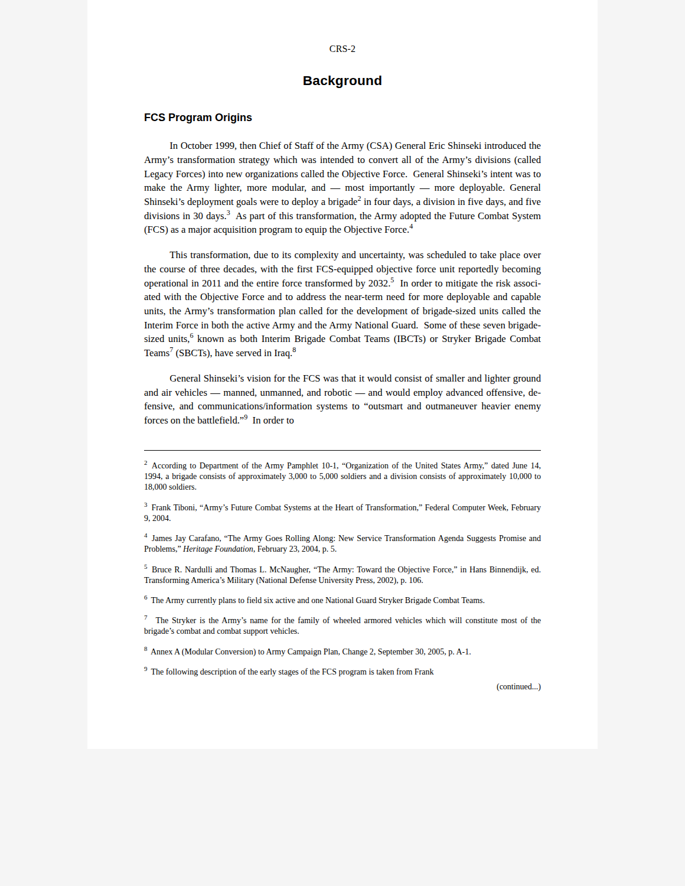CRS-2
Background
FCS Program Origins
In October 1999, then Chief of Staff of the Army (CSA) General Eric Shinseki introduced the Army’s transformation strategy which was intended to convert all of the Army’s divisions (called Legacy Forces) into new organizations called the Objective Force. General Shinseki’s intent was to make the Army lighter, more modular, and — most importantly — more deployable. General Shinseki’s deployment goals were to deploy a brigade2 in four days, a division in five days, and five divisions in 30 days.3 As part of this transformation, the Army adopted the Future Combat System (FCS) as a major acquisition program to equip the Objective Force.4
This transformation, due to its complexity and uncertainty, was scheduled to take place over the course of three decades, with the first FCS-equipped objective force unit reportedly becoming operational in 2011 and the entire force transformed by 2032.5 In order to mitigate the risk associated with the Objective Force and to address the near-term need for more deployable and capable units, the Army’s transformation plan called for the development of brigade-sized units called the Interim Force in both the active Army and the Army National Guard. Some of these seven brigade-sized units,6 known as both Interim Brigade Combat Teams (IBCTs) or Stryker Brigade Combat Teams7 (SBCTs), have served in Iraq.8
General Shinseki’s vision for the FCS was that it would consist of smaller and lighter ground and air vehicles — manned, unmanned, and robotic — and would employ advanced offensive, defensive, and communications/information systems to “outsmart and outmaneuver heavier enemy forces on the battlefield.”9 In order to
2 According to Department of the Army Pamphlet 10-1, “Organization of the United States Army,” dated June 14, 1994, a brigade consists of approximately 3,000 to 5,000 soldiers and a division consists of approximately 10,000 to 18,000 soldiers.
3 Frank Tiboni, “Army’s Future Combat Systems at the Heart of Transformation,” Federal Computer Week, February 9, 2004.
4 James Jay Carafano, “The Army Goes Rolling Along: New Service Transformation Agenda Suggests Promise and Problems,” Heritage Foundation, February 23, 2004, p. 5.
5 Bruce R. Nardulli and Thomas L. McNaugher, “The Army: Toward the Objective Force,” in Hans Binnendijk, ed. Transforming America’s Military (National Defense University Press, 2002), p. 106.
6 The Army currently plans to field six active and one National Guard Stryker Brigade Combat Teams.
7 The Stryker is the Army’s name for the family of wheeled armored vehicles which will constitute most of the brigade’s combat and combat support vehicles.
8 Annex A (Modular Conversion) to Army Campaign Plan, Change 2, September 30, 2005, p. A-1.
9 The following description of the early stages of the FCS program is taken from Frank
(continued...)